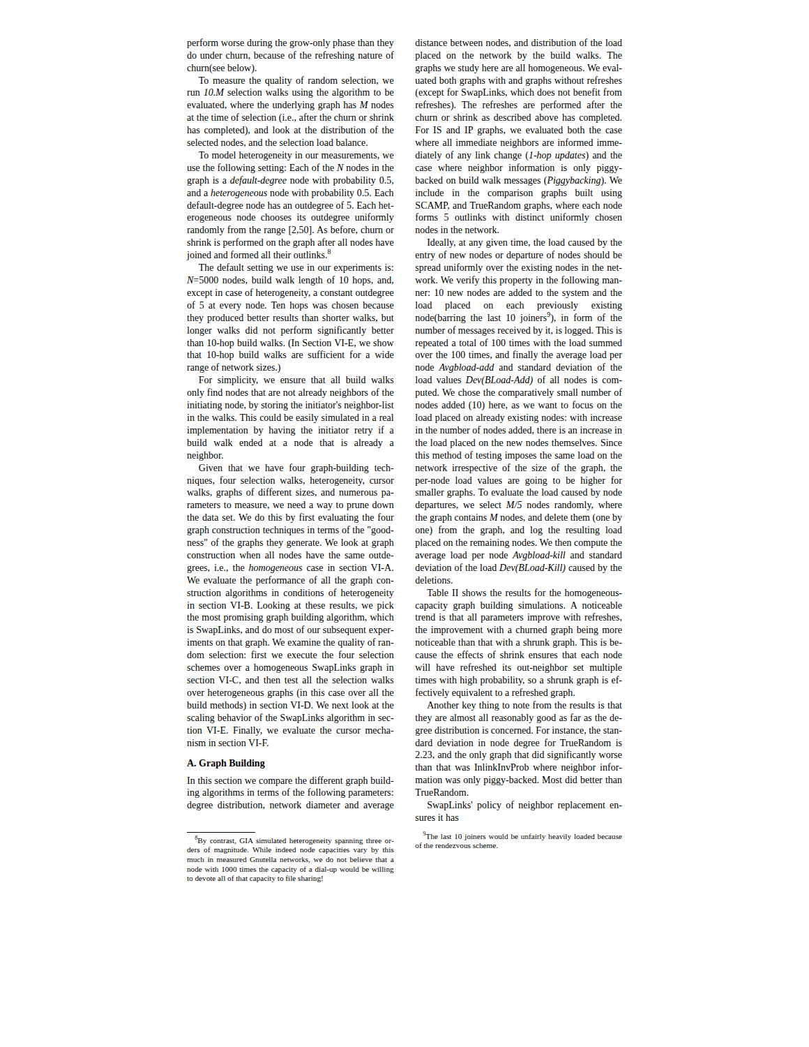perform worse during the grow-only phase than they do under churn, because of the refreshing nature of churn(see below).
To measure the quality of random selection, we run 10.M selection walks using the algorithm to be evaluated, where the underlying graph has M nodes at the time of selection (i.e., after the churn or shrink has completed), and look at the distribution of the selected nodes, and the selection load balance.
To model heterogeneity in our measurements, we use the following setting: Each of the N nodes in the graph is a default-degree node with probability 0.5, and a heterogeneous node with probability 0.5. Each default-degree node has an outdegree of 5. Each heterogeneous node chooses its outdegree uniformly randomly from the range [2,50]. As before, churn or shrink is performed on the graph after all nodes have joined and formed all their outlinks.8
The default setting we use in our experiments is: N=5000 nodes, build walk length of 10 hops, and, except in case of heterogeneity, a constant outdegree of 5 at every node. Ten hops was chosen because they produced better results than shorter walks, but longer walks did not perform significantly better than 10-hop build walks. (In Section VI-E, we show that 10-hop build walks are sufficient for a wide range of network sizes.)
For simplicity, we ensure that all build walks only find nodes that are not already neighbors of the initiating node, by storing the initiator's neighbor-list in the walks. This could be easily simulated in a real implementation by having the initiator retry if a build walk ended at a node that is already a neighbor.
Given that we have four graph-building techniques, four selection walks, heterogeneity, cursor walks, graphs of different sizes, and numerous parameters to measure, we need a way to prune down the data set. We do this by first evaluating the four graph construction techniques in terms of the "goodness" of the graphs they generate. We look at graph construction when all nodes have the same outdegrees, i.e., the homogeneous case in section VI-A. We evaluate the performance of all the graph construction algorithms in conditions of heterogeneity in section VI-B. Looking at these results, we pick the most promising graph building algorithm, which is SwapLinks, and do most of our subsequent experiments on that graph. We examine the quality of random selection: first we execute the four selection schemes over a homogeneous SwapLinks graph in section VI-C, and then test all the selection walks over heterogeneous graphs (in this case over all the build methods) in section VI-D. We next look at the scaling behavior of the SwapLinks algorithm in section VI-E. Finally, we evaluate the cursor mechanism in section VI-F.
A. Graph Building
In this section we compare the different graph building algorithms in terms of the following parameters: degree distribution, network diameter and average distance between nodes, and distribution of the load placed on the network by the build walks. The graphs we study here are all homogeneous. We evaluated both graphs with and graphs without refreshes (except for SwapLinks, which does not benefit from refreshes). The refreshes are performed after the churn or shrink as described above has completed. For IS and IP graphs, we evaluated both the case where all immediate neighbors are informed immediately of any link change (1-hop updates) and the case where neighbor information is only piggy-backed on build walk messages (Piggybacking). We include in the comparison graphs built using SCAMP, and TrueRandom graphs, where each node forms 5 outlinks with distinct uniformly chosen nodes in the network.
Ideally, at any given time, the load caused by the entry of new nodes or departure of nodes should be spread uniformly over the existing nodes in the network. We verify this property in the following manner: 10 new nodes are added to the system and the load placed on each previously existing node(barring the last 10 joiners9), in form of the number of messages received by it, is logged. This is repeated a total of 100 times with the load summed over the 100 times, and finally the average load per node Avgbload-add and standard deviation of the load values Dev(BLoad-Add) of all nodes is computed. We chose the comparatively small number of nodes added (10) here, as we want to focus on the load placed on already existing nodes: with increase in the number of nodes added, there is an increase in the load placed on the new nodes themselves. Since this method of testing imposes the same load on the network irrespective of the size of the graph, the per-node load values are going to be higher for smaller graphs. To evaluate the load caused by node departures, we select M/5 nodes randomly, where the graph contains M nodes, and delete them (one by one) from the graph, and log the resulting load placed on the remaining nodes. We then compute the average load per node Avgbload-kill and standard deviation of the load Dev(BLoad-Kill) caused by the deletions.
Table II shows the results for the homogeneous-capacity graph building simulations. A noticeable trend is that all parameters improve with refreshes, the improvement with a churned graph being more noticeable than that with a shrunk graph. This is because the effects of shrink ensures that each node will have refreshed its out-neighbor set multiple times with high probability, so a shrunk graph is effectively equivalent to a refreshed graph.
Another key thing to note from the results is that they are almost all reasonably good as far as the degree distribution is concerned. For instance, the standard deviation in node degree for TrueRandom is 2.23, and the only graph that did significantly worse than that was InlinkInvProb where neighbor information was only piggy-backed. Most did better than TrueRandom.
SwapLinks' policy of neighbor replacement ensures it has
8By contrast, GIA simulated heterogeneity spanning three orders of magnitude. While indeed node capacities vary by this much in measured Gnutella networks, we do not believe that a node with 1000 times the capacity of a dial-up would be willing to devote all of that capacity to file sharing!
9The last 10 joiners would be unfairly heavily loaded because of the rendezvous scheme.